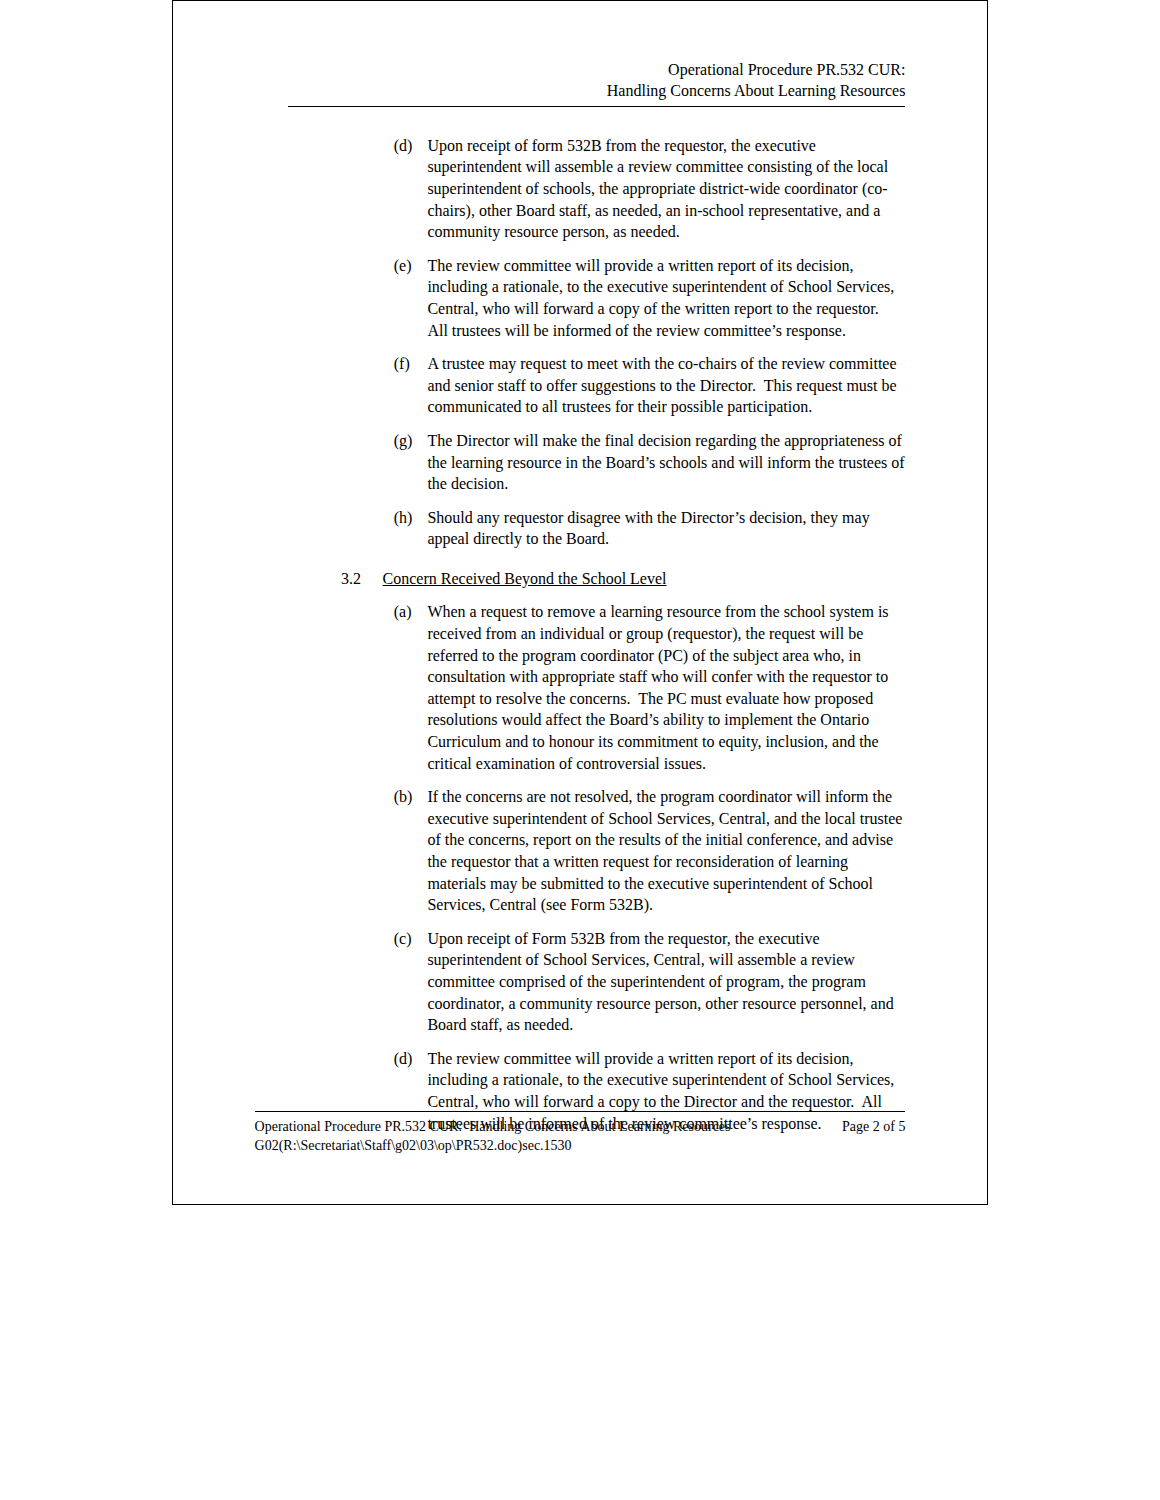Operational Procedure PR.532 CUR: Handling Concerns About Learning Resources
(d) Upon receipt of form 532B from the requestor, the executive superintendent will assemble a review committee consisting of the local superintendent of schools, the appropriate district-wide coordinator (co-chairs), other Board staff, as needed, an in-school representative, and a community resource person, as needed.
(e) The review committee will provide a written report of its decision, including a rationale, to the executive superintendent of School Services, Central, who will forward a copy of the written report to the requestor. All trustees will be informed of the review committee’s response.
(f) A trustee may request to meet with the co-chairs of the review committee and senior staff to offer suggestions to the Director. This request must be communicated to all trustees for their possible participation.
(g) The Director will make the final decision regarding the appropriateness of the learning resource in the Board’s schools and will inform the trustees of the decision.
(h) Should any requestor disagree with the Director’s decision, they may appeal directly to the Board.
3.2 Concern Received Beyond the School Level
(a) When a request to remove a learning resource from the school system is received from an individual or group (requestor), the request will be referred to the program coordinator (PC) of the subject area who, in consultation with appropriate staff who will confer with the requestor to attempt to resolve the concerns. The PC must evaluate how proposed resolutions would affect the Board’s ability to implement the Ontario Curriculum and to honour its commitment to equity, inclusion, and the critical examination of controversial issues.
(b) If the concerns are not resolved, the program coordinator will inform the executive superintendent of School Services, Central, and the local trustee of the concerns, report on the results of the initial conference, and advise the requestor that a written request for reconsideration of learning materials may be submitted to the executive superintendent of School Services, Central (see Form 532B).
(c) Upon receipt of Form 532B from the requestor, the executive superintendent of School Services, Central, will assemble a review committee comprised of the superintendent of program, the program coordinator, a community resource person, other resource personnel, and Board staff, as needed.
(d) The review committee will provide a written report of its decision, including a rationale, to the executive superintendent of School Services, Central, who will forward a copy to the Director and the requestor. All trustees will be informed of the review committee’s response.
Operational Procedure PR.532 CUR: Handling Concerns About Learning Resources G02(R:\Secretariat\Staff\g02\03\op\PR532.doc)sec.1530
Page 2 of 5